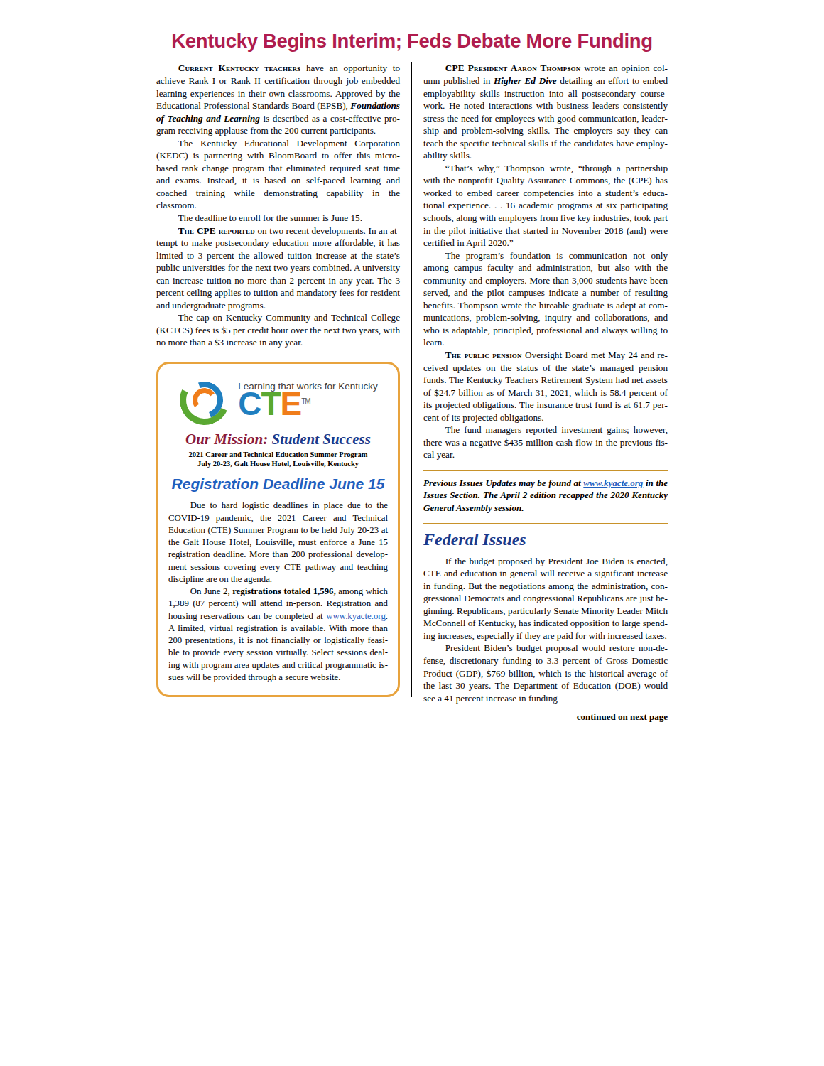Kentucky Begins Interim; Feds Debate More Funding
Current Kentucky teachers have an opportunity to achieve Rank I or Rank II certification through job-embedded learning experiences in their own classrooms. Approved by the Educational Professional Standards Board (EPSB), Foundations of Teaching and Learning is described as a cost-effective program receiving applause from the 200 current participants.
The Kentucky Educational Development Corporation (KEDC) is partnering with BloomBoard to offer this micro-based rank change program that eliminated required seat time and exams. Instead, it is based on self-paced learning and coached training while demonstrating capability in the classroom.
The deadline to enroll for the summer is June 15.
The CPE reported on two recent developments. In an attempt to make postsecondary education more affordable, it has limited to 3 percent the allowed tuition increase at the state’s public universities for the next two years combined. A university can increase tuition no more than 2 percent in any year. The 3 percent ceiling applies to tuition and mandatory fees for resident and undergraduate programs.
The cap on Kentucky Community and Technical College (KCTCS) fees is $5 per credit hour over the next two years, with no more than a $3 increase in any year.
Learning that works for Kentucky
CTETM
Our Mission: Student Success
2021 Career and Technical Education Summer Program
July 20-23, Galt House Hotel, Louisville, Kentucky
Registration Deadline June 15
Due to hard logistic deadlines in place due to the COVID-19 pandemic, the 2021 Career and Technical Education (CTE) Summer Program to be held July 20-23 at the Galt House Hotel, Louisville, must enforce a June 15 registration deadline. More than 200 professional development sessions covering every CTE pathway and teaching discipline are on the agenda.
On June 2, registrations totaled 1,596, among which 1,389 (87 percent) will attend in-person. Registration and housing reservations can be completed at www.kyacte.org. A limited, virtual registration is available. With more than 200 presentations, it is not financially or logistically feasible to provide every session virtually. Select sessions dealing with program area updates and critical programmatic issues will be provided through a secure website.
CPE President Aaron Thompson wrote an opinion column published in Higher Ed Dive detailing an effort to embed employability skills instruction into all postsecondary coursework. He noted interactions with business leaders consistently stress the need for employees with good communication, leadership and problem-solving skills. The employers say they can teach the specific technical skills if the candidates have employability skills.
“That’s why,” Thompson wrote, “through a partnership with the nonprofit Quality Assurance Commons, the (CPE) has worked to embed career competencies into a student’s educational experience. . . 16 academic programs at six participating schools, along with employers from five key industries, took part in the pilot initiative that started in November 2018 (and) were certified in April 2020.”
The program’s foundation is communication not only among campus faculty and administration, but also with the community and employers. More than 3,000 students have been served, and the pilot campuses indicate a number of resulting benefits. Thompson wrote the hireable graduate is adept at communications, problem-solving, inquiry and collaborations, and who is adaptable, principled, professional and always willing to learn.
The public pension Oversight Board met May 24 and received updates on the status of the state’s managed pension funds. The Kentucky Teachers Retirement System had net assets of $24.7 billion as of March 31, 2021, which is 58.4 percent of its projected obligations. The insurance trust fund is at 61.7 percent of its projected obligations.
The fund managers reported investment gains; however, there was a negative $435 million cash flow in the previous fiscal year.
Previous Issues Updates may be found at www.kyacte.org in the Issues Section. The April 2 edition recapped the 2020 Kentucky General Assembly session.
Federal Issues
If the budget proposed by President Joe Biden is enacted, CTE and education in general will receive a significant increase in funding. But the negotiations among the administration, congressional Democrats and congressional Republicans are just beginning. Republicans, particularly Senate Minority Leader Mitch McConnell of Kentucky, has indicated opposition to large spending increases, especially if they are paid for with increased taxes.
President Biden’s budget proposal would restore non-defense, discretionary funding to 3.3 percent of Gross Domestic Product (GDP), $769 billion, which is the historical average of the last 30 years. The Department of Education (DOE) would see a 41 percent increase in funding
continued on next page